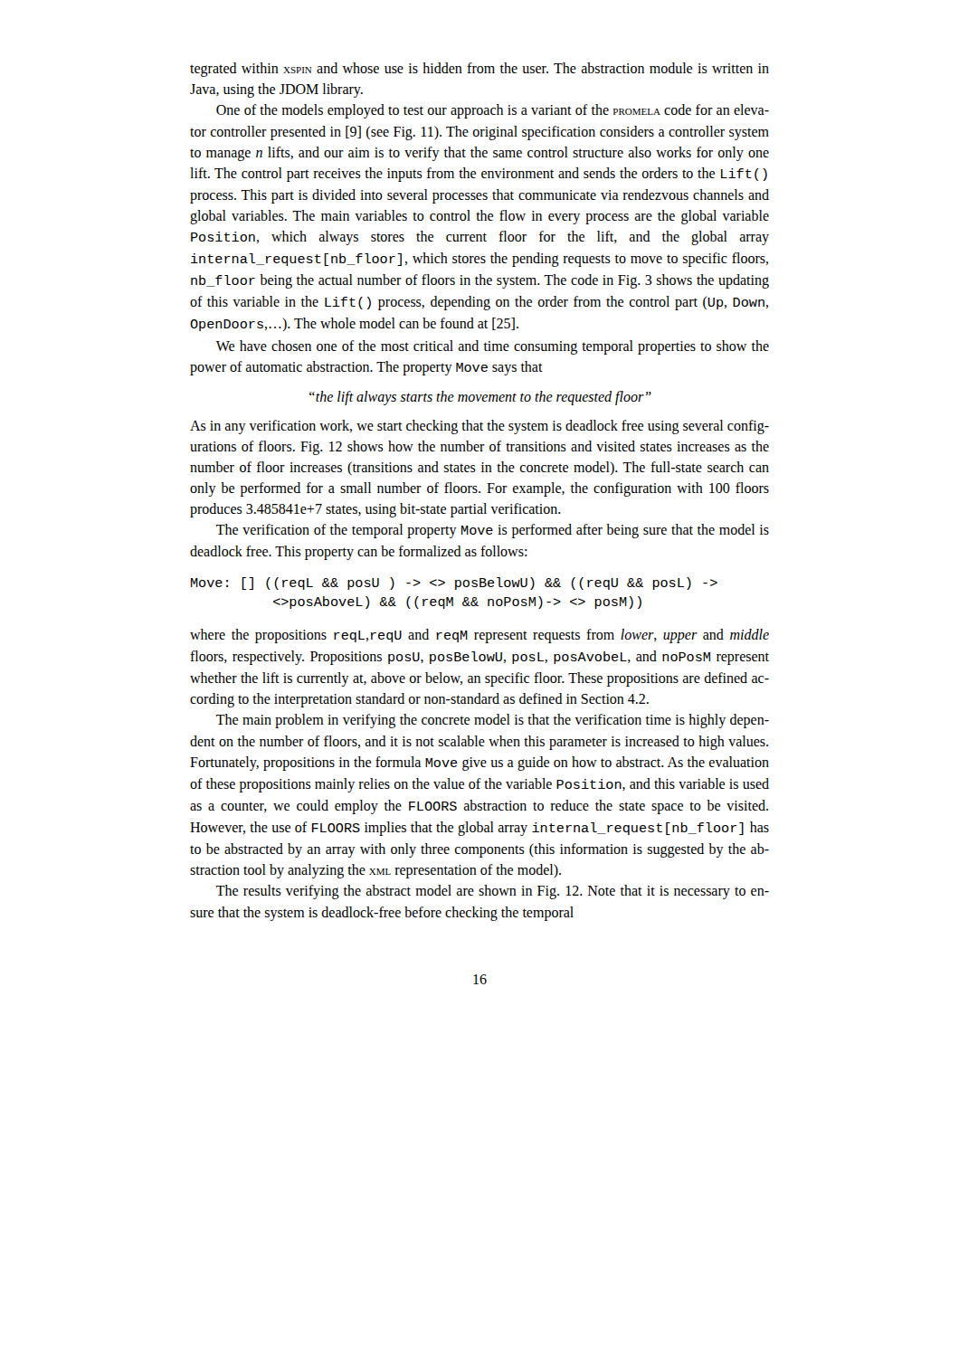tegrated within xspin and whose use is hidden from the user. The abstraction module is written in Java, using the JDOM library.
One of the models employed to test our approach is a variant of the promela code for an elevator controller presented in [9] (see Fig. 11). The original specification considers a controller system to manage n lifts, and our aim is to verify that the same control structure also works for only one lift. The control part receives the inputs from the environment and sends the orders to the Lift() process. This part is divided into several processes that communicate via rendezvous channels and global variables. The main variables to control the flow in every process are the global variable Position, which always stores the current floor for the lift, and the global array internal_request[nb_floor], which stores the pending requests to move to specific floors, nb_floor being the actual number of floors in the system. The code in Fig. 3 shows the updating of this variable in the Lift() process, depending on the order from the control part (Up, Down, OpenDoors,…). The whole model can be found at [25].
We have chosen one of the most critical and time consuming temporal properties to show the power of automatic abstraction. The property Move says that
“the lift always starts the movement to the requested floor”
As in any verification work, we start checking that the system is deadlock free using several configurations of floors. Fig. 12 shows how the number of transitions and visited states increases as the number of floor increases (transitions and states in the concrete model). The full-state search can only be performed for a small number of floors. For example, the configuration with 100 floors produces 3.485841e+7 states, using bit-state partial verification.
The verification of the temporal property Move is performed after being sure that the model is deadlock free. This property can be formalized as follows:
Move: [] ((reqL && posU ) -> <> posBelowU) && ((reqU && posL) -> <>posAboveL) && ((reqM && noPosM)-> <> posM))
where the propositions reqL,reqU and reqM represent requests from lower, upper and middle floors, respectively. Propositions posU, posBelowU, posL, posAvobeL, and noPosM represent whether the lift is currently at, above or below, an specific floor. These propositions are defined according to the interpretation standard or non-standard as defined in Section 4.2.
The main problem in verifying the concrete model is that the verification time is highly dependent on the number of floors, and it is not scalable when this parameter is increased to high values. Fortunately, propositions in the formula Move give us a guide on how to abstract. As the evaluation of these propositions mainly relies on the value of the variable Position, and this variable is used as a counter, we could employ the FLOORS abstraction to reduce the state space to be visited. However, the use of FLOORS implies that the global array internal_request[nb_floor] has to be abstracted by an array with only three components (this information is suggested by the abstraction tool by analyzing the xml representation of the model).
The results verifying the abstract model are shown in Fig. 12. Note that it is necessary to ensure that the system is deadlock-free before checking the temporal
16